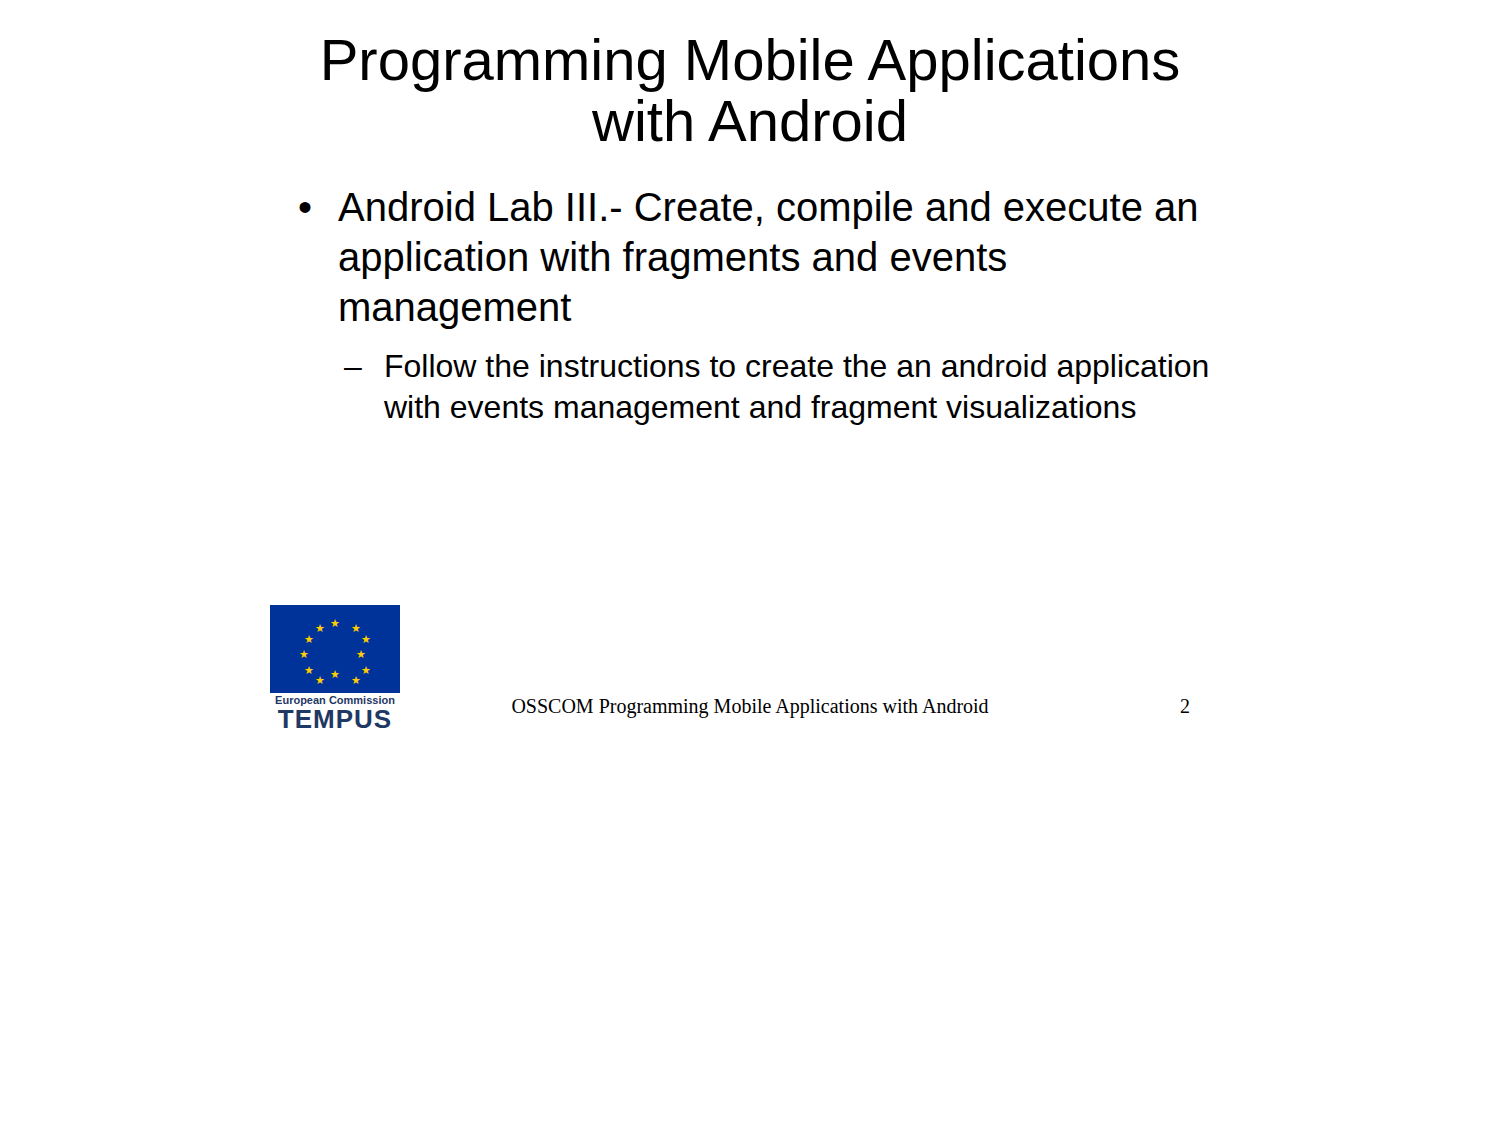Programming Mobile Applications
with Android
Android Lab III.- Create, compile and execute an application with fragments and events management
Follow the instructions to create the an android application with events management and fragment visualizations
★ ★ ★ ★ ★ ★ ★ ★ ★ ★ ★ ★
European Commission
TEMPUS
OSSCOM Programming Mobile Applications with Android
2